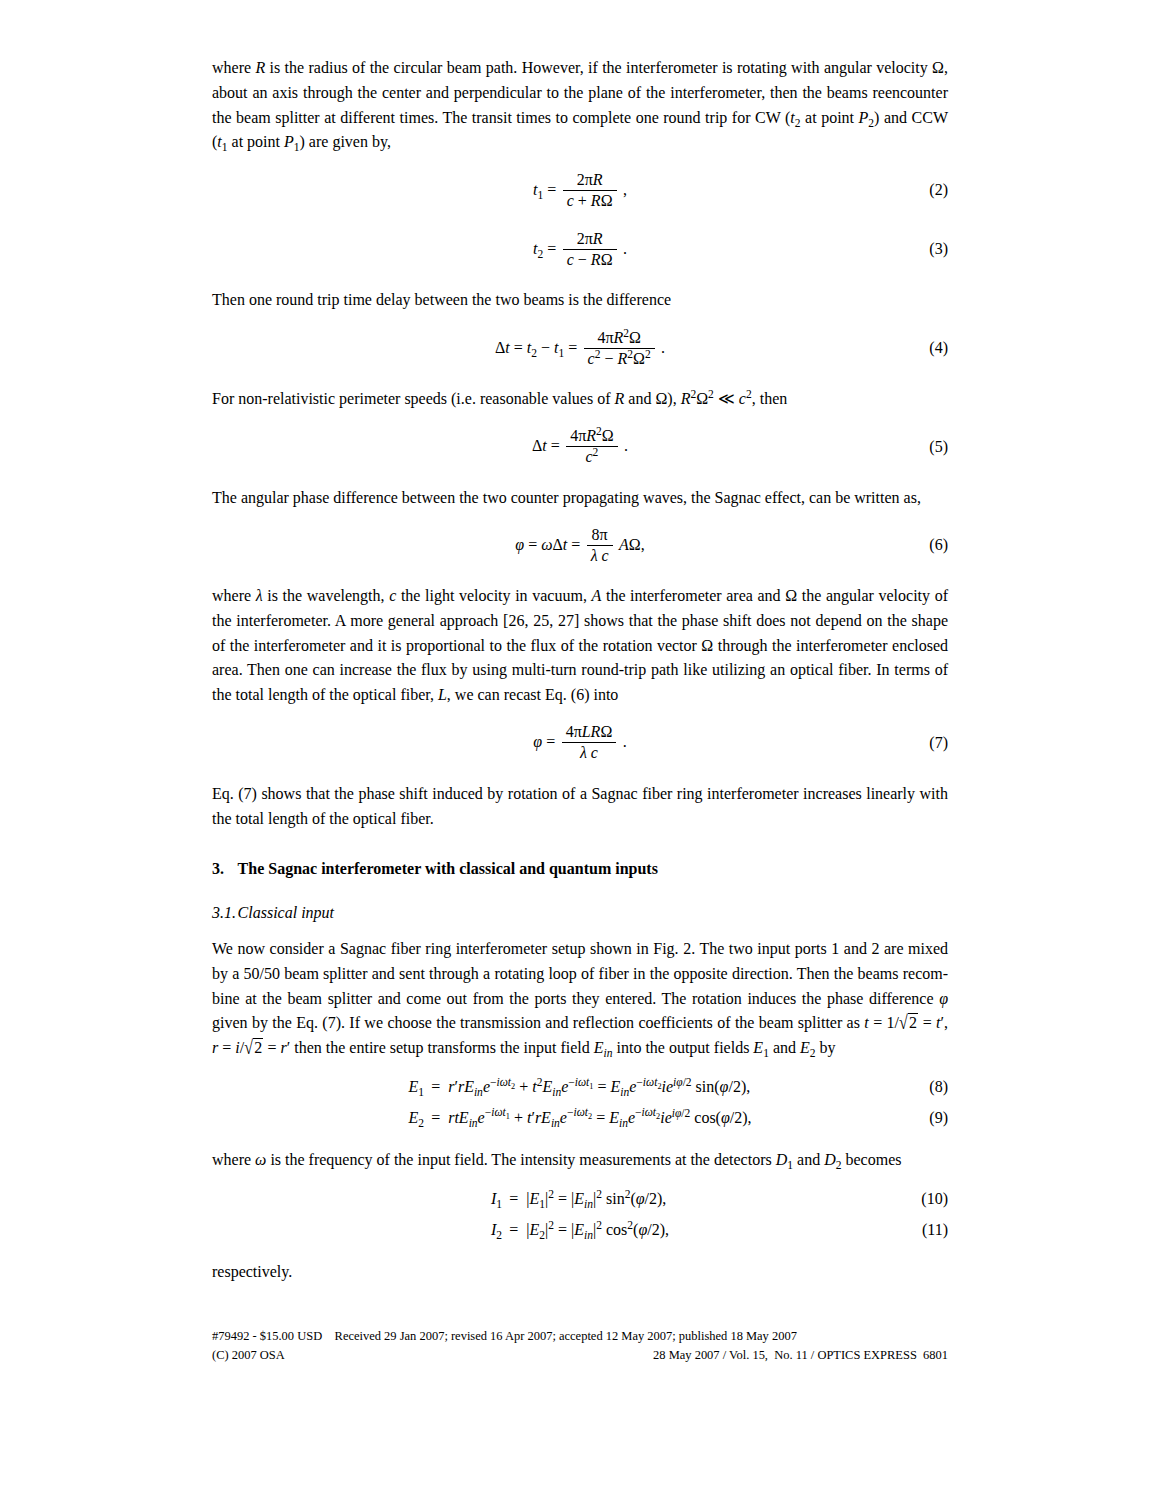where R is the radius of the circular beam path. However, if the interferometer is rotating with angular velocity Ω, about an axis through the center and perpendicular to the plane of the interferometer, then the beams reencounter the beam splitter at different times. The transit times to complete one round trip for CW (t2 at point P2) and CCW (t1 at point P1) are given by,
t1 = 2πR c + RΩ ,
(2)
t2 = 2πR c − RΩ .
(3)
Then one round trip time delay between the two beams is the difference
Δt = t2 − t1 = 4πR2Ω c2 − R2Ω2 .
(4)
For non-relativistic perimeter speeds (i.e. reasonable values of R and Ω), R2Ω2 ≪ c2, then
Δt = 4πR2Ω c2 .
(5)
The angular phase difference between the two counter propagating waves, the Sagnac effect, can be written as,
φ = ωΔt = 8π λ c AΩ,
(6)
where λ is the wavelength, c the light velocity in vacuum, A the interferometer area and Ω the angular velocity of the interferometer. A more general approach [26, 25, 27] shows that the phase shift does not depend on the shape of the interferometer and it is proportional to the flux of the rotation vector Ω through the interferometer enclosed area. Then one can increase the flux by using multi-turn round-trip path like utilizing an optical fiber. In terms of the total length of the optical fiber, L, we can recast Eq. (6) into
φ = 4πLRΩ λ c .
(7)
Eq. (7) shows that the phase shift induced by rotation of a Sagnac fiber ring interferometer increases linearly with the total length of the optical fiber.
3. The Sagnac interferometer with classical and quantum inputs
3.1. Classical input
We now consider a Sagnac fiber ring interferometer setup shown in Fig. 2. The two input ports 1 and 2 are mixed by a 50/50 beam splitter and sent through a rotating loop of fiber in the opposite direction. Then the beams recombine at the beam splitter and come out from the ports they entered. The rotation induces the phase difference φ given by the Eq. (7). If we choose the transmission and reflection coefficients of the beam splitter as t = 1/√2 = t′, r = i/√2 = r′ then the entire setup transforms the input field Ein into the output fields E1 and E2 by
E1
= r′rEine−iωt2 + t2Eine−iωt1 = Eine−iωt2ieiφ/2 sin(φ/2),
(8)
E2
= rtEine−iωt1 + t′rEine−iωt2 = Eine−iωt2ieiφ/2 cos(φ/2),
(9)
where ω is the frequency of the input field. The intensity measurements at the detectors D1 and D2 becomes
I1
= |E1|2 = |Ein|2 sin2(φ/2),
(10)
I2
= |E2|2 = |Ein|2 cos2(φ/2),
(11)
respectively.
#79492 - $15.00 USD Received 29 Jan 2007; revised 16 Apr 2007; accepted 12 May 2007; published 18 May 2007
(C) 2007 OSA 28 May 2007 / Vol. 15, No. 11 / OPTICS EXPRESS 6801